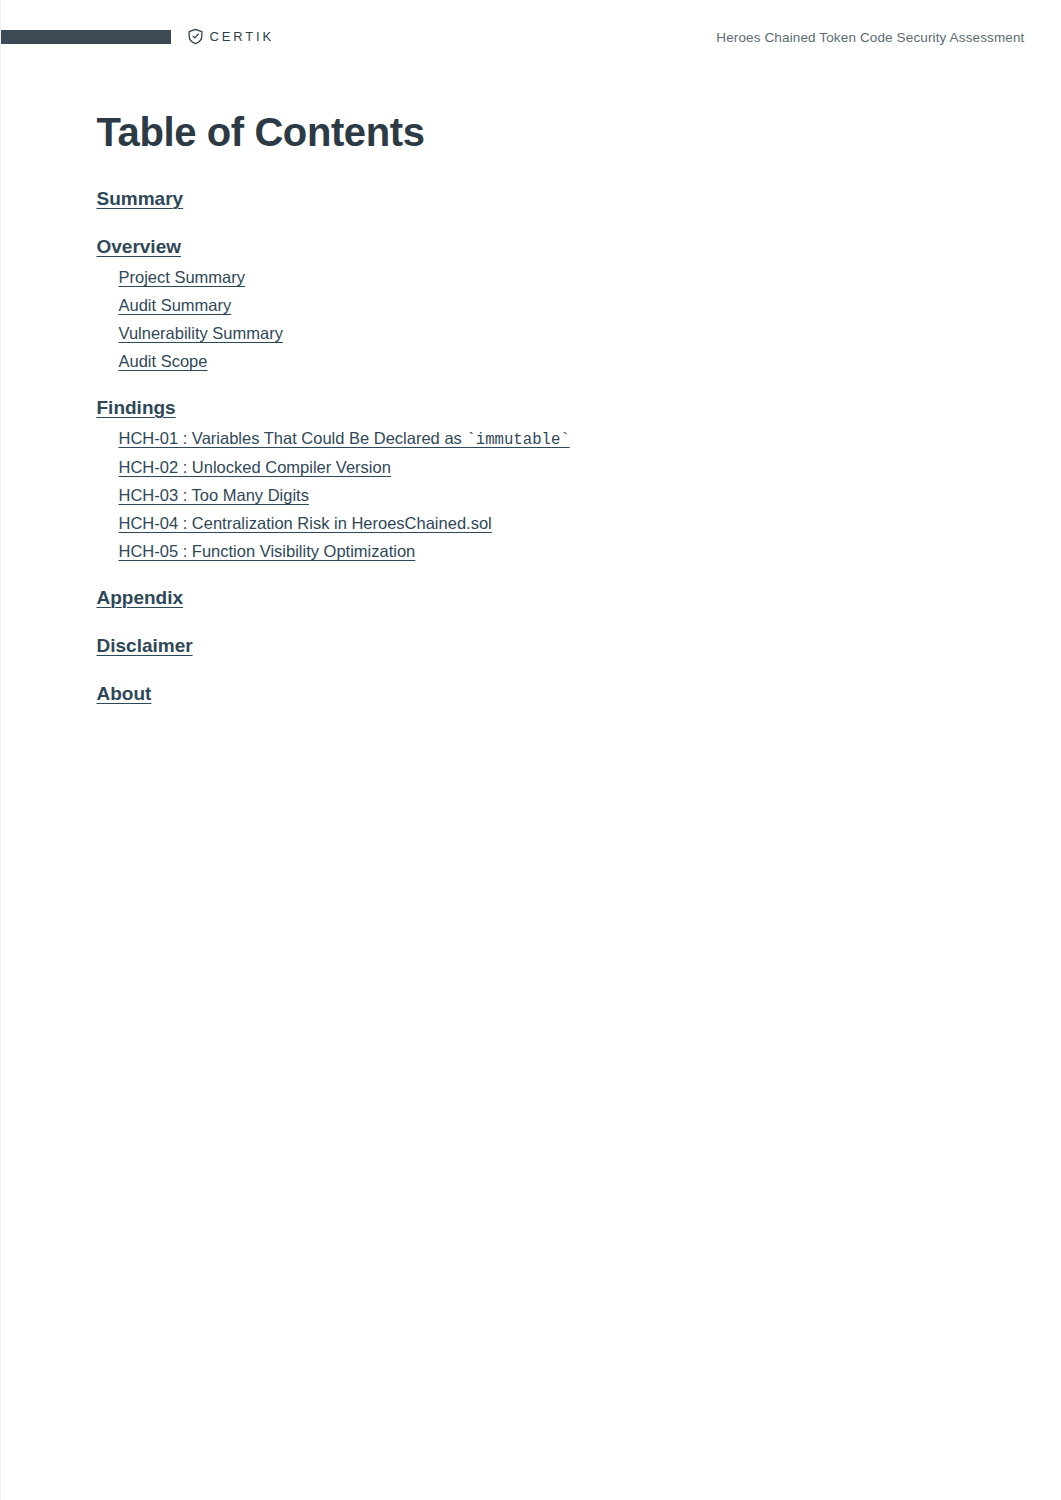CERTIK
Heroes Chained Token Code Security Assessment
Table of Contents
Summary
Overview
Project Summary
Audit Summary
Vulnerability Summary
Audit Scope
Findings
HCH-01 : Variables That Could Be Declared as `immutable`
HCH-02 : Unlocked Compiler Version
HCH-03 : Too Many Digits
HCH-04 : Centralization Risk in HeroesChained.sol
HCH-05 : Function Visibility Optimization
Appendix
Disclaimer
About